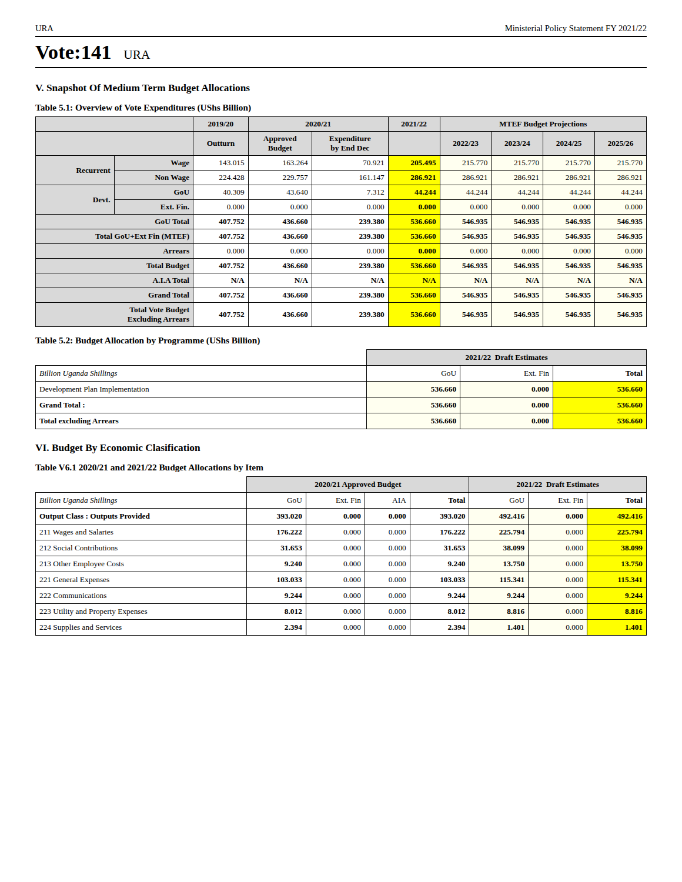URA
Ministerial Policy Statement FY 2021/22
Vote:141 URA
V. Snapshot Of Medium Term Budget Allocations
Table 5.1: Overview of Vote Expenditures (UShs Billion)
| | 2019/20 | 2020/21 | 2021/22 | MTEF Budget Projections |
| --- | --- | --- | --- | --- |
| | Outturn | Approved Budget | Expenditure by End Dec | | 2022/23 | 2023/24 | 2024/25 | 2025/26 |
| Recurrent | Wage | 143.015 | 163.264 | 70.921 | 205.495 | 215.770 | 215.770 | 215.770 | 215.770 |
| Non Wage | 224.428 | 229.757 | 161.147 | 286.921 | 286.921 | 286.921 | 286.921 | 286.921 |
| Devt. | GoU | 40.309 | 43.640 | 7.312 | 44.244 | 44.244 | 44.244 | 44.244 | 44.244 |
| Ext. Fin. | 0.000 | 0.000 | 0.000 | 0.000 | 0.000 | 0.000 | 0.000 | 0.000 |
| GoU Total | 407.752 | 436.660 | 239.380 | 536.660 | 546.935 | 546.935 | 546.935 | 546.935 |
| Total GoU+Ext Fin (MTEF) | 407.752 | 436.660 | 239.380 | 536.660 | 546.935 | 546.935 | 546.935 | 546.935 |
| Arrears | 0.000 | 0.000 | 0.000 | 0.000 | 0.000 | 0.000 | 0.000 | 0.000 |
| Total Budget | 407.752 | 436.660 | 239.380 | 536.660 | 546.935 | 546.935 | 546.935 | 546.935 |
| A.I.A Total | N/A | N/A | N/A | N/A | N/A | N/A | N/A | N/A |
| Grand Total | 407.752 | 436.660 | 239.380 | 536.660 | 546.935 | 546.935 | 546.935 | 546.935 |
| Total Vote Budget Excluding Arrears | 407.752 | 436.660 | 239.380 | 536.660 | 546.935 | 546.935 | 546.935 | 546.935 |
Table 5.2: Budget Allocation by Programme (UShs Billion)
| | 2021/22 Draft Estimates |
| Billion Uganda Shillings | GoU | Ext. Fin | Total |
| Development Plan Implementation | 536.660 | 0.000 | 536.660 |
| Grand Total : | 536.660 | 0.000 | 536.660 |
| Total excluding Arrears | 536.660 | 0.000 | 536.660 |
VI. Budget By Economic Clasification
Table V6.1 2020/21 and 2021/22 Budget Allocations by Item
| | 2020/21 Approved Budget | 2021/22 Draft Estimates |
| Billion Uganda Shillings | GoU | Ext. Fin | AIA | Total | GoU | Ext. Fin | Total |
| Output Class : Outputs Provided | 393.020 | 0.000 | 0.000 | 393.020 | 492.416 | 0.000 | 492.416 |
| 211 Wages and Salaries | 176.222 | 0.000 | 0.000 | 176.222 | 225.794 | 0.000 | 225.794 |
| 212 Social Contributions | 31.653 | 0.000 | 0.000 | 31.653 | 38.099 | 0.000 | 38.099 |
| 213 Other Employee Costs | 9.240 | 0.000 | 0.000 | 9.240 | 13.750 | 0.000 | 13.750 |
| 221 General Expenses | 103.033 | 0.000 | 0.000 | 103.033 | 115.341 | 0.000 | 115.341 |
| 222 Communications | 9.244 | 0.000 | 0.000 | 9.244 | 9.244 | 0.000 | 9.244 |
| 223 Utility and Property Expenses | 8.012 | 0.000 | 0.000 | 8.012 | 8.816 | 0.000 | 8.816 |
| 224 Supplies and Services | 2.394 | 0.000 | 0.000 | 2.394 | 1.401 | 0.000 | 1.401 |